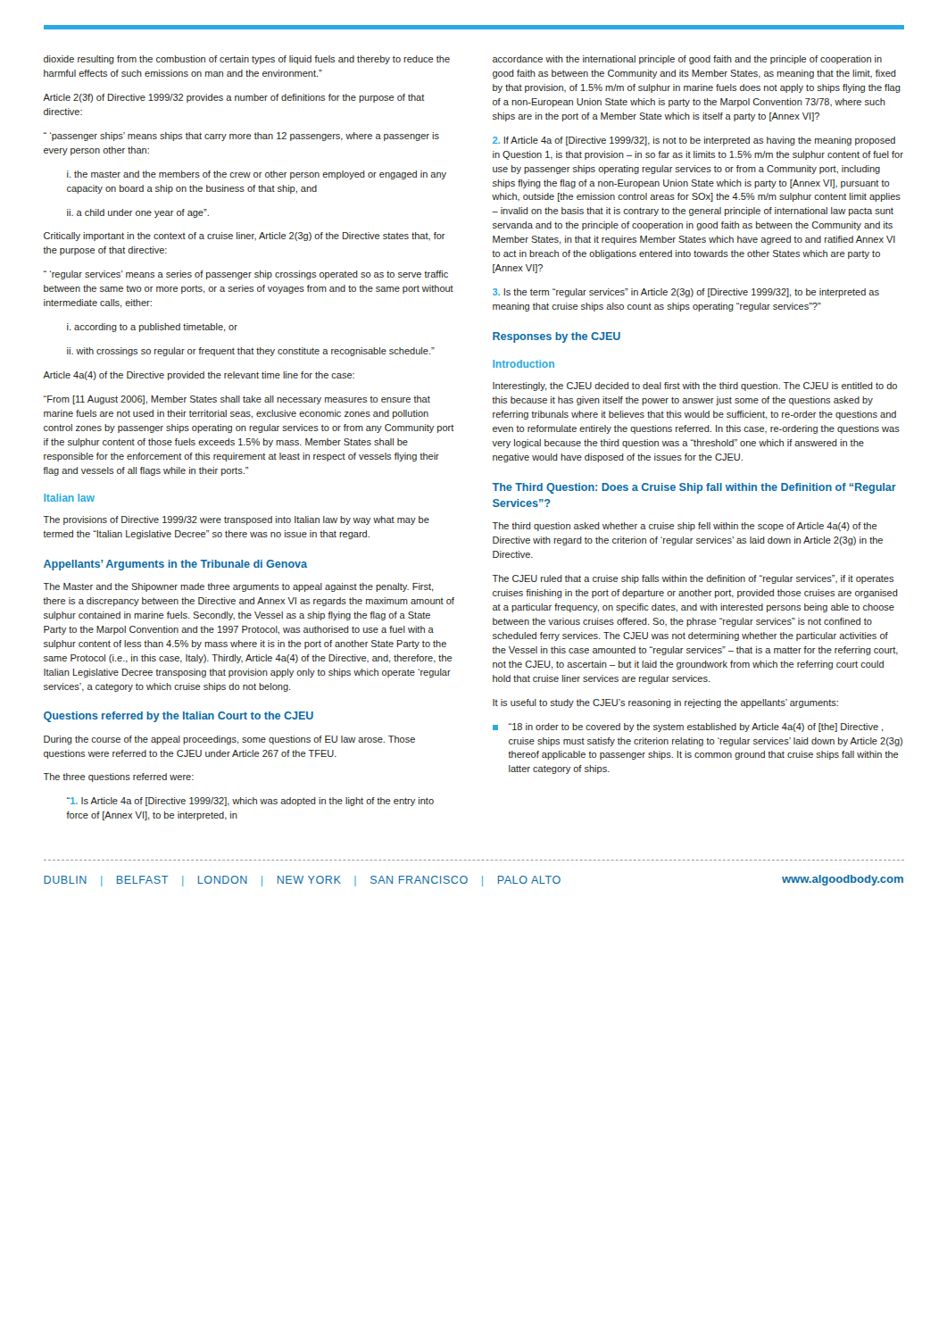dioxide resulting from the combustion of certain types of liquid fuels and thereby to reduce the harmful effects of such emissions on man and the environment.”
Article 2(3f) of Directive 1999/32 provides a number of definitions for the purpose of that directive:
“ ‘passenger ships’ means ships that carry more than 12 passengers, where a passenger is every person other than:
i. the master and the members of the crew or other person employed or engaged in any capacity on board a ship on the business of that ship, and
ii. a child under one year of age”.
Critically important in the context of a cruise liner, Article 2(3g) of the Directive states that, for the purpose of that directive:
“ ‘regular services’ means a series of passenger ship crossings operated so as to serve traffic between the same two or more ports, or a series of voyages from and to the same port without intermediate calls, either:
i. according to a published timetable, or
ii. with crossings so regular or frequent that they constitute a recognisable schedule.”
Article 4a(4) of the Directive provided the relevant time line for the case:
“From [11 August 2006], Member States shall take all necessary measures to ensure that marine fuels are not used in their territorial seas, exclusive economic zones and pollution control zones by passenger ships operating on regular services to or from any Community port if the sulphur content of those fuels exceeds 1.5% by mass. Member States shall be responsible for the enforcement of this requirement at least in respect of vessels flying their flag and vessels of all flags while in their ports.”
Italian law
The provisions of Directive 1999/32 were transposed into Italian law by way what may be termed the “Italian Legislative Decree” so there was no issue in that regard.
Appellants’ Arguments in the Tribunale di Genova
The Master and the Shipowner made three arguments to appeal against the penalty. First, there is a discrepancy between the Directive and Annex VI as regards the maximum amount of sulphur contained in marine fuels. Secondly, the Vessel as a ship flying the flag of a State Party to the Marpol Convention and the 1997 Protocol, was authorised to use a fuel with a sulphur content of less than 4.5% by mass where it is in the port of another State Party to the same Protocol (i.e., in this case, Italy). Thirdly, Article 4a(4) of the Directive, and, therefore, the Italian Legislative Decree transposing that provision apply only to ships which operate ‘regular services’, a category to which cruise ships do not belong.
Questions referred by the Italian Court to the CJEU
During the course of the appeal proceedings, some questions of EU law arose. Those questions were referred to the CJEU under Article 267 of the TFEU.
The three questions referred were:
“1. Is Article 4a of [Directive 1999/32], which was adopted in the light of the entry into force of [Annex VI], to be interpreted, in
accordance with the international principle of good faith and the principle of cooperation in good faith as between the Community and its Member States, as meaning that the limit, fixed by that provision, of 1.5% m/m of sulphur in marine fuels does not apply to ships flying the flag of a non-European Union State which is party to the Marpol Convention 73/78, where such ships are in the port of a Member State which is itself a party to [Annex VI]?
2. If Article 4a of [Directive 1999/32], is not to be interpreted as having the meaning proposed in Question 1, is that provision – in so far as it limits to 1.5% m/m the sulphur content of fuel for use by passenger ships operating regular services to or from a Community port, including ships flying the flag of a non-European Union State which is party to [Annex VI], pursuant to which, outside [the emission control areas for SOx] the 4.5% m/m sulphur content limit applies – invalid on the basis that it is contrary to the general principle of international law pacta sunt servanda and to the principle of cooperation in good faith as between the Community and its Member States, in that it requires Member States which have agreed to and ratified Annex VI to act in breach of the obligations entered into towards the other States which are party to [Annex VI]?
3. Is the term “regular services” in Article 2(3g) of [Directive 1999/32], to be interpreted as meaning that cruise ships also count as ships operating “regular services”?”
Responses by the CJEU
Introduction
Interestingly, the CJEU decided to deal first with the third question. The CJEU is entitled to do this because it has given itself the power to answer just some of the questions asked by referring tribunals where it believes that this would be sufficient, to re-order the questions and even to reformulate entirely the questions referred. In this case, re-ordering the questions was very logical because the third question was a “threshold” one which if answered in the negative would have disposed of the issues for the CJEU.
The Third Question: Does a Cruise Ship fall within the Definition of “Regular Services”?
The third question asked whether a cruise ship fell within the scope of Article 4a(4) of the Directive with regard to the criterion of ‘regular services’ as laid down in Article 2(3g) in the Directive.
The CJEU ruled that a cruise ship falls within the definition of “regular services”, if it operates cruises finishing in the port of departure or another port, provided those cruises are organised at a particular frequency, on specific dates, and with interested persons being able to choose between the various cruises offered. So, the phrase “regular services” is not confined to scheduled ferry services. The CJEU was not determining whether the particular activities of the Vessel in this case amounted to “regular services” – that is a matter for the referring court, not the CJEU, to ascertain – but it laid the groundwork from which the referring court could hold that cruise liner services are regular services.
It is useful to study the CJEU’s reasoning in rejecting the appellants’ arguments:
“18 in order to be covered by the system established by Article 4a(4) of [the] Directive , cruise ships must satisfy the criterion relating to ‘regular services’ laid down by Article 2(3g) thereof applicable to passenger ships. It is common ground that cruise ships fall within the latter category of ships.
DUBLIN| BELFAST| LONDON| NEW YORK| SAN FRANCISCO| PALO ALTO
www.algoodbody.com